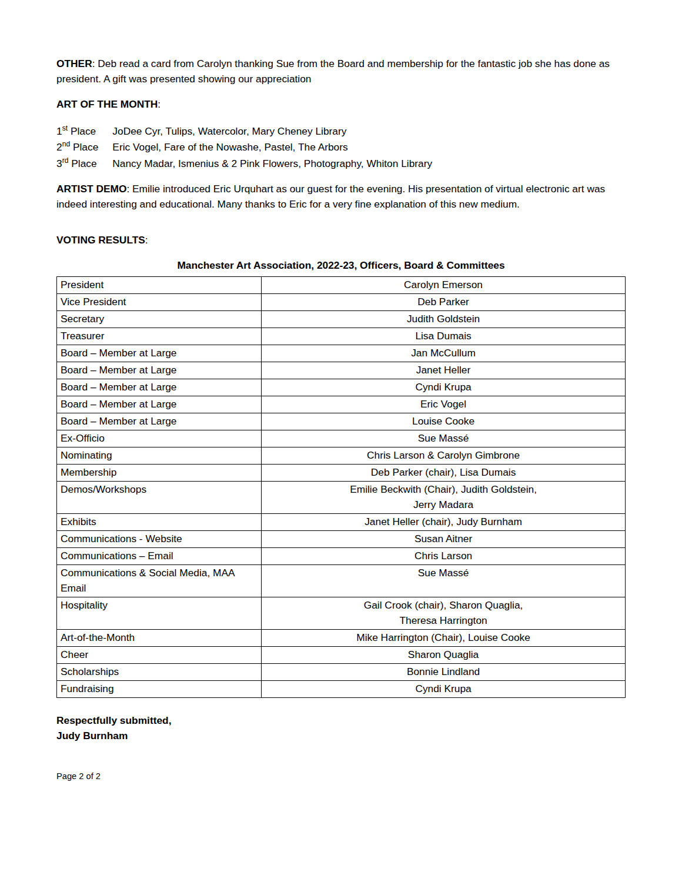OTHER: Deb read a card from Carolyn thanking Sue from the Board and membership for the fantastic job she has done as president. A gift was presented showing our appreciation
ART OF THE MONTH:
1st Place JoDee Cyr, Tulips, Watercolor, Mary Cheney Library 2nd Place Eric Vogel, Fare of the Nowashe, Pastel, The Arbors 3rd Place Nancy Madar, Ismenius & 2 Pink Flowers, Photography, Whiton Library
ARTIST DEMO: Emilie introduced Eric Urquhart as our guest for the evening. His presentation of virtual electronic art was indeed interesting and educational. Many thanks to Eric for a very fine explanation of this new medium.
VOTING RESULTS:
Manchester Art Association, 2022-23, Officers, Board & Committees
| President | Carolyn Emerson |
| Vice President | Deb Parker |
| Secretary | Judith Goldstein |
| Treasurer | Lisa Dumais |
| Board – Member at Large | Jan McCullum |
| Board – Member at Large | Janet Heller |
| Board – Member at Large | Cyndi Krupa |
| Board – Member at Large | Eric Vogel |
| Board – Member at Large | Louise Cooke |
| Ex-Officio | Sue Massé |
| Nominating | Chris Larson & Carolyn Gimbrone |
| Membership | Deb Parker (chair), Lisa Dumais |
| Demos/Workshops | Emilie Beckwith (Chair), Judith Goldstein, Jerry Madara |
| Exhibits | Janet Heller (chair), Judy Burnham |
| Communications - Website | Susan Aitner |
| Communications – Email | Chris Larson |
| Communications & Social Media, MAA Email | Sue Massé |
| Hospitality | Gail Crook (chair), Sharon Quaglia, Theresa Harrington |
| Art-of-the-Month | Mike Harrington (Chair), Louise Cooke |
| Cheer | Sharon Quaglia |
| Scholarships | Bonnie Lindland |
| Fundraising | Cyndi Krupa |
Respectfully submitted,
Judy Burnham
Page 2 of 2